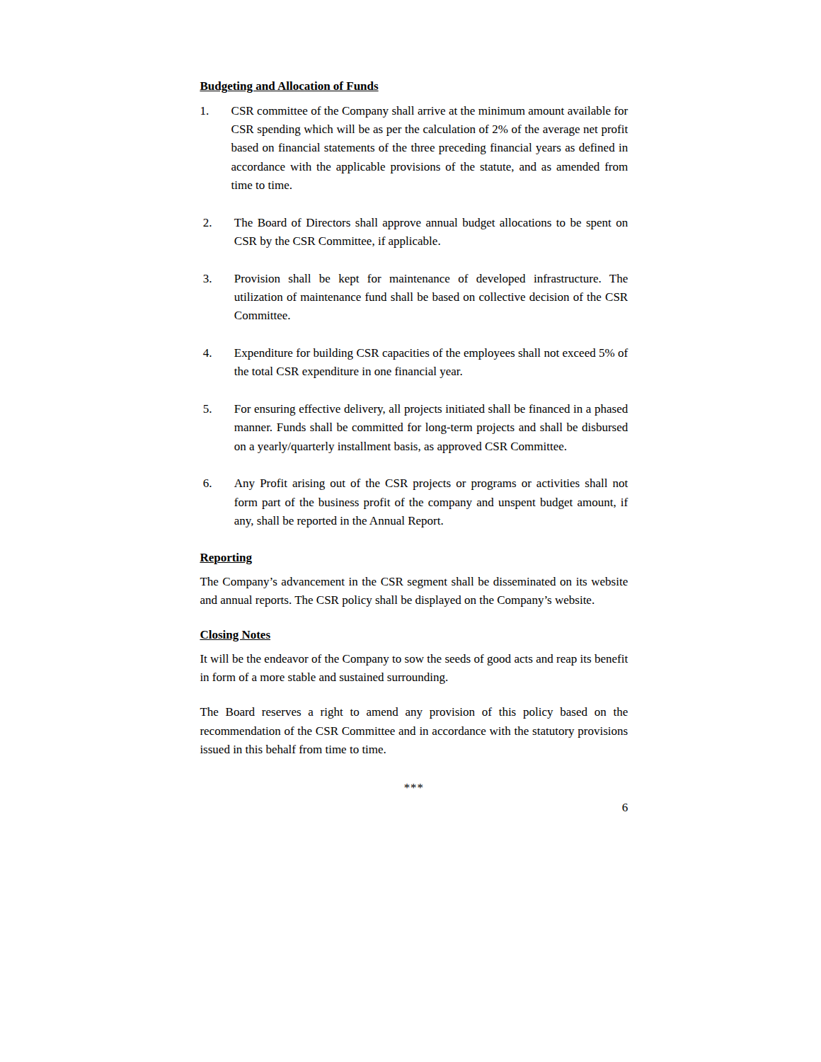Budgeting and Allocation of Funds
1. CSR committee of the Company shall arrive at the minimum amount available for CSR spending which will be as per the calculation of 2% of the average net profit based on financial statements of the three preceding financial years as defined in accordance with the applicable provisions of the statute, and as amended from time to time.
2. The Board of Directors shall approve annual budget allocations to be spent on CSR by the CSR Committee, if applicable.
3. Provision shall be kept for maintenance of developed infrastructure. The utilization of maintenance fund shall be based on collective decision of the CSR Committee.
4. Expenditure for building CSR capacities of the employees shall not exceed 5% of the total CSR expenditure in one financial year.
5. For ensuring effective delivery, all projects initiated shall be financed in a phased manner. Funds shall be committed for long-term projects and shall be disbursed on a yearly/quarterly installment basis, as approved CSR Committee.
6. Any Profit arising out of the CSR projects or programs or activities shall not form part of the business profit of the company and unspent budget amount, if any, shall be reported in the Annual Report.
Reporting
The Company’s advancement in the CSR segment shall be disseminated on its website and annual reports. The CSR policy shall be displayed on the Company’s website.
Closing Notes
It will be the endeavor of the Company to sow the seeds of good acts and reap its benefit in form of a more stable and sustained surrounding.
The Board reserves a right to amend any provision of this policy based on the recommendation of the CSR Committee and in accordance with the statutory provisions issued in this behalf from time to time.
***
6